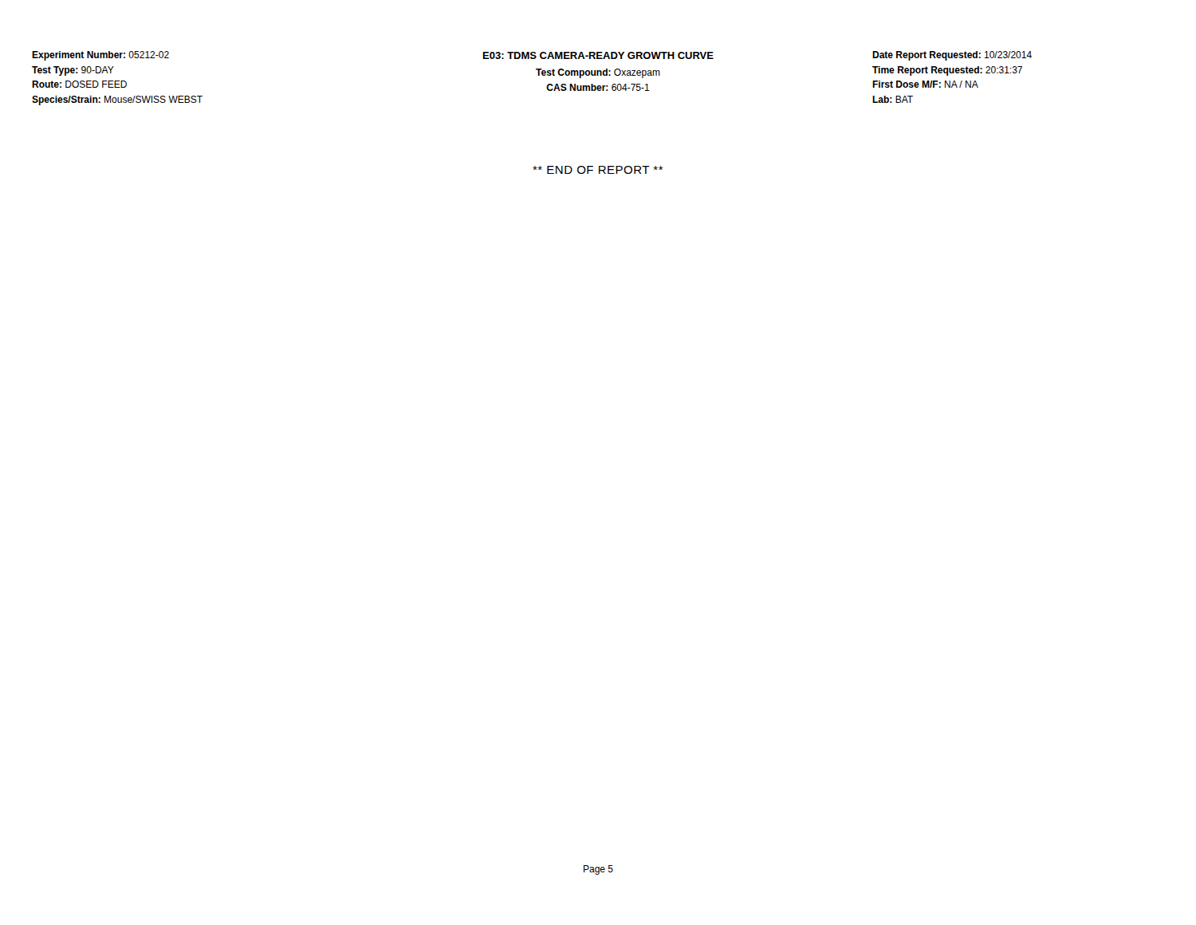Experiment Number: 05212-02
Test Type: 90-DAY
Route: DOSED FEED
Species/Strain: Mouse/SWISS WEBST
E03: TDMS CAMERA-READY GROWTH CURVE
Test Compound: Oxazepam
CAS Number: 604-75-1
Date Report Requested: 10/23/2014
Time Report Requested: 20:31:37
First Dose M/F: NA / NA
Lab: BAT
** END OF REPORT **
Page 5